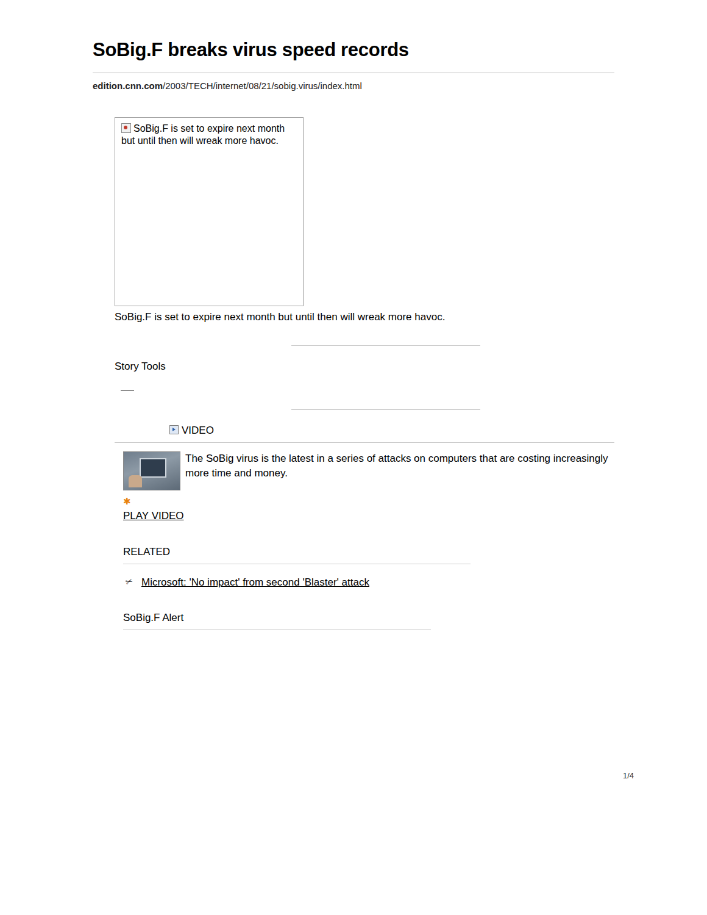SoBig.F breaks virus speed records
edition.cnn.com/2003/TECH/internet/08/21/sobig.virus/index.html
SoBig.F is set to expire next month but until then will wreak more havoc.
SoBig.F is set to expire next month but until then will wreak more havoc.
Story Tools
VIDEO
The SoBig virus is the latest in a series of attacks on computers that are costing increasingly more time and money.
✱
PLAY VIDEO
RELATED
Microsoft: 'No impact' from second 'Blaster' attack
SoBig.F Alert
1/4